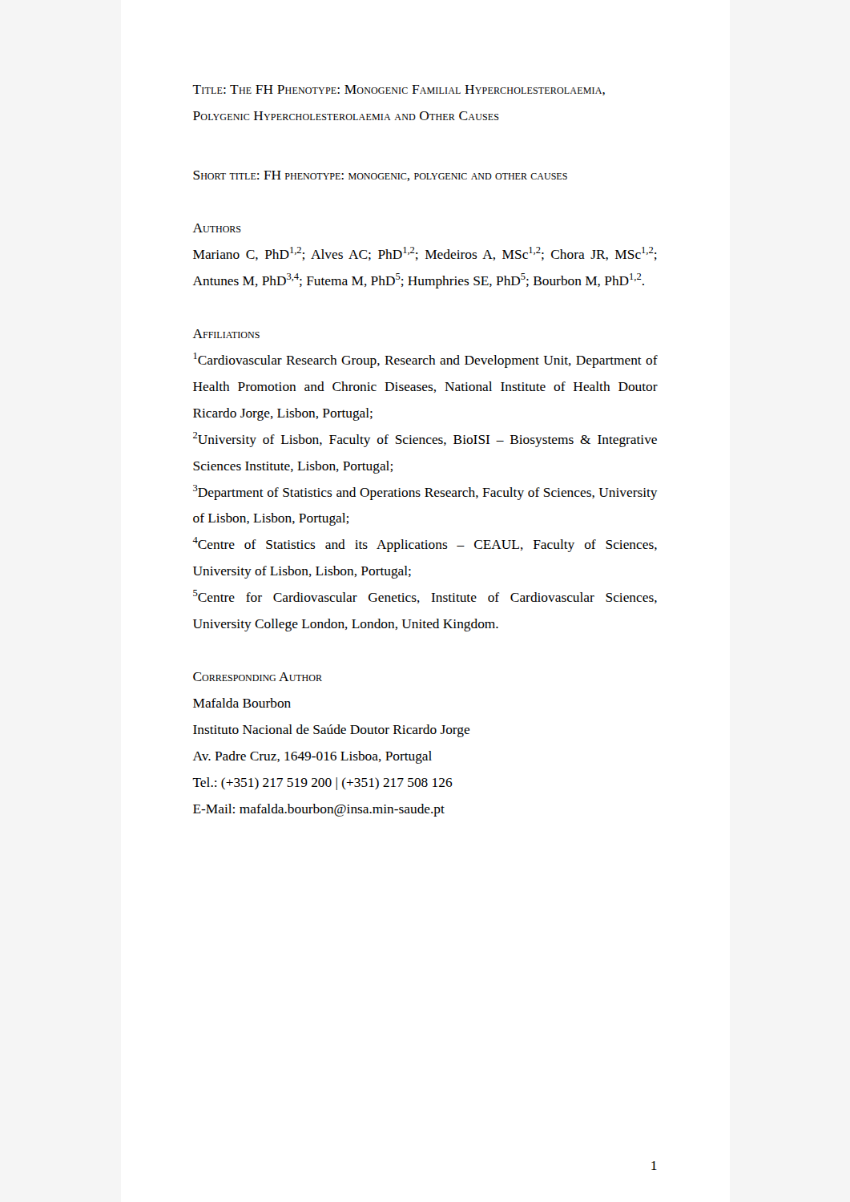Title: The FH Phenotype: Monogenic Familial Hypercholesterolaemia, Polygenic Hypercholesterolaemia and Other Causes
Short title: FH phenotype: monogenic, polygenic and other causes
Authors
Mariano C, PhD1,2; Alves AC; PhD1,2; Medeiros A, MSc1,2; Chora JR, MSc1,2; Antunes M, PhD3,4; Futema M, PhD5; Humphries SE, PhD5; Bourbon M, PhD1,2.
Affiliations
1Cardiovascular Research Group, Research and Development Unit, Department of Health Promotion and Chronic Diseases, National Institute of Health Doutor Ricardo Jorge, Lisbon, Portugal;
2University of Lisbon, Faculty of Sciences, BioISI – Biosystems & Integrative Sciences Institute, Lisbon, Portugal;
3Department of Statistics and Operations Research, Faculty of Sciences, University of Lisbon, Lisbon, Portugal;
4Centre of Statistics and its Applications – CEAUL, Faculty of Sciences, University of Lisbon, Lisbon, Portugal;
5Centre for Cardiovascular Genetics, Institute of Cardiovascular Sciences, University College London, London, United Kingdom.
Corresponding Author
Mafalda Bourbon
Instituto Nacional de Saúde Doutor Ricardo Jorge
Av. Padre Cruz, 1649-016 Lisboa, Portugal
Tel.: (+351) 217 519 200 | (+351) 217 508 126
E-Mail: mafalda.bourbon@insa.min-saude.pt
1